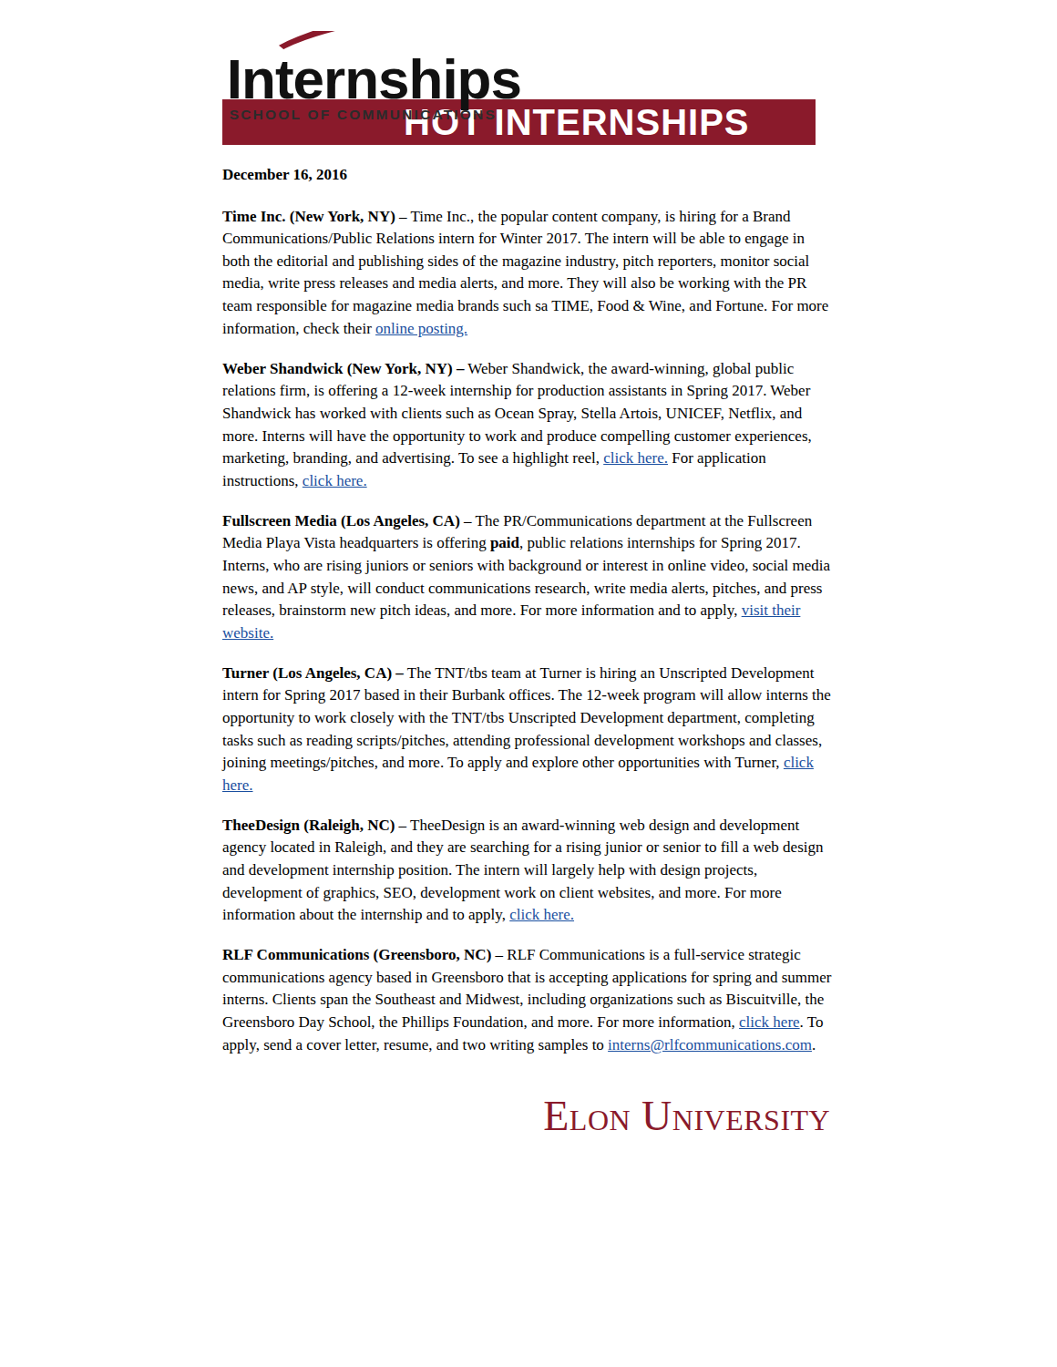Internships
SCHOOL OF COMMUNICATIONS
Hot Internships
December 16, 2016
Time Inc. (New York, NY) – Time Inc., the popular content company, is hiring for a Brand Communications/Public Relations intern for Winter 2017. The intern will be able to engage in both the editorial and publishing sides of the magazine industry, pitch reporters, monitor social media, write press releases and media alerts, and more. They will also be working with the PR team responsible for magazine media brands such sa TIME, Food & Wine, and Fortune. For more information, check their online posting.
Weber Shandwick (New York, NY) – Weber Shandwick, the award-winning, global public relations firm, is offering a 12-week internship for production assistants in Spring 2017. Weber Shandwick has worked with clients such as Ocean Spray, Stella Artois, UNICEF, Netflix, and more. Interns will have the opportunity to work and produce compelling customer experiences, marketing, branding, and advertising. To see a highlight reel, click here. For application instructions, click here.
Fullscreen Media (Los Angeles, CA) – The PR/Communications department at the Fullscreen Media Playa Vista headquarters is offering paid, public relations internships for Spring 2017. Interns, who are rising juniors or seniors with background or interest in online video, social media news, and AP style, will conduct communications research, write media alerts, pitches, and press releases, brainstorm new pitch ideas, and more. For more information and to apply, visit their website.
Turner (Los Angeles, CA) – The TNT/tbs team at Turner is hiring an Unscripted Development intern for Spring 2017 based in their Burbank offices. The 12-week program will allow interns the opportunity to work closely with the TNT/tbs Unscripted Development department, completing tasks such as reading scripts/pitches, attending professional development workshops and classes, joining meetings/pitches, and more. To apply and explore other opportunities with Turner, click here.
TheeDesign (Raleigh, NC) – TheeDesign is an award-winning web design and development agency located in Raleigh, and they are searching for a rising junior or senior to fill a web design and development internship position. The intern will largely help with design projects, development of graphics, SEO, development work on client websites, and more. For more information about the internship and to apply, click here.
RLF Communications (Greensboro, NC) – RLF Communications is a full-service strategic communications agency based in Greensboro that is accepting applications for spring and summer interns. Clients span the Southeast and Midwest, including organizations such as Biscuitville, the Greensboro Day School, the Phillips Foundation, and more. For more information, click here. To apply, send a cover letter, resume, and two writing samples to interns@rlfcommunications.com.
Elon University